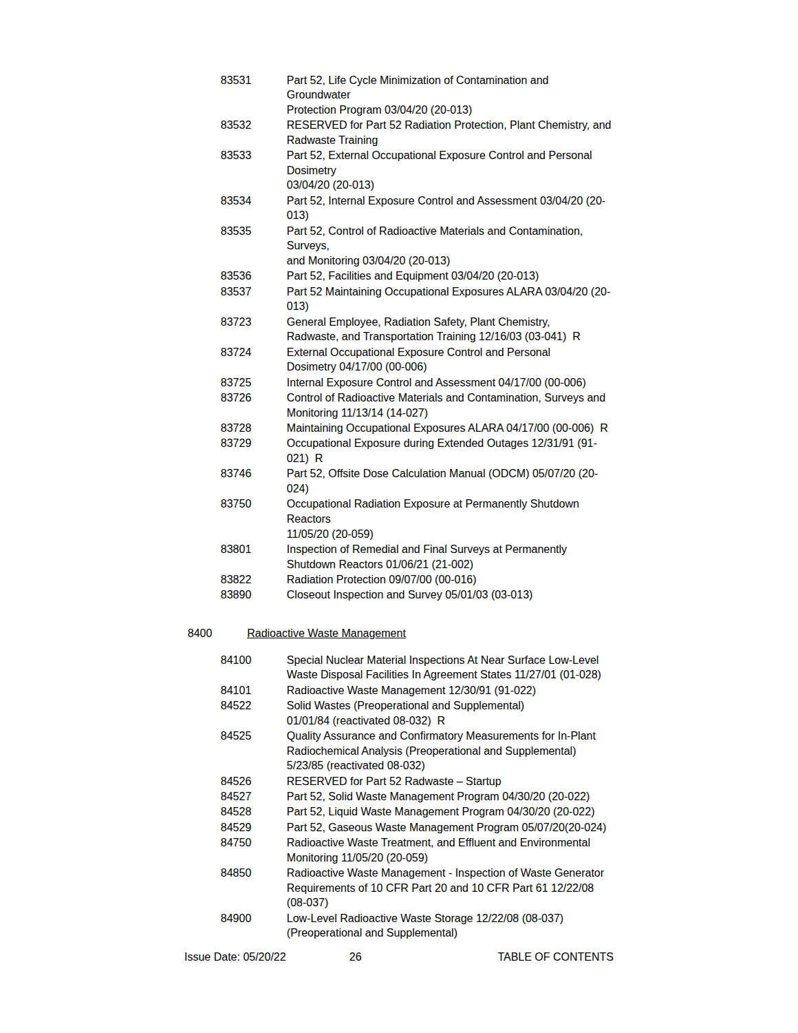83531 Part 52, Life Cycle Minimization of Contamination and Groundwater Protection Program 03/04/20 (20-013)
83532 RESERVED for Part 52 Radiation Protection, Plant Chemistry, and Radwaste Training
83533 Part 52, External Occupational Exposure Control and Personal Dosimetry 03/04/20 (20-013)
83534 Part 52, Internal Exposure Control and Assessment 03/04/20 (20-013)
83535 Part 52, Control of Radioactive Materials and Contamination, Surveys, and Monitoring 03/04/20 (20-013)
83536 Part 52, Facilities and Equipment 03/04/20 (20-013)
83537 Part 52 Maintaining Occupational Exposures ALARA 03/04/20 (20-013)
83723 General Employee, Radiation Safety, Plant Chemistry, Radwaste, and Transportation Training 12/16/03 (03-041) R
83724 External Occupational Exposure Control and Personal Dosimetry 04/17/00 (00-006)
83725 Internal Exposure Control and Assessment 04/17/00 (00-006)
83726 Control of Radioactive Materials and Contamination, Surveys and Monitoring 11/13/14 (14-027)
83728 Maintaining Occupational Exposures ALARA 04/17/00 (00-006) R
83729 Occupational Exposure during Extended Outages 12/31/91 (91-021) R
83746 Part 52, Offsite Dose Calculation Manual (ODCM) 05/07/20 (20-024)
83750 Occupational Radiation Exposure at Permanently Shutdown Reactors 11/05/20 (20-059)
83801 Inspection of Remedial and Final Surveys at Permanently Shutdown Reactors 01/06/21 (21-002)
83822 Radiation Protection 09/07/00 (00-016)
83890 Closeout Inspection and Survey 05/01/03 (03-013)
8400 Radioactive Waste Management
84100 Special Nuclear Material Inspections At Near Surface Low-Level Waste Disposal Facilities In Agreement States 11/27/01 (01-028)
84101 Radioactive Waste Management 12/30/91 (91-022)
84522 Solid Wastes (Preoperational and Supplemental) 01/01/84 (reactivated 08-032) R
84525 Quality Assurance and Confirmatory Measurements for In-Plant Radiochemical Analysis (Preoperational and Supplemental) 5/23/85 (reactivated 08-032)
84526 RESERVED for Part 52 Radwaste – Startup
84527 Part 52, Solid Waste Management Program 04/30/20 (20-022)
84528 Part 52, Liquid Waste Management Program 04/30/20 (20-022)
84529 Part 52, Gaseous Waste Management Program 05/07/20(20-024)
84750 Radioactive Waste Treatment, and Effluent and Environmental Monitoring 11/05/20 (20-059)
84850 Radioactive Waste Management - Inspection of Waste Generator Requirements of 10 CFR Part 20 and 10 CFR Part 61 12/22/08 (08-037)
84900 Low-Level Radioactive Waste Storage 12/22/08 (08-037) (Preoperational and Supplemental)
Issue Date: 05/20/22 26 TABLE OF CONTENTS